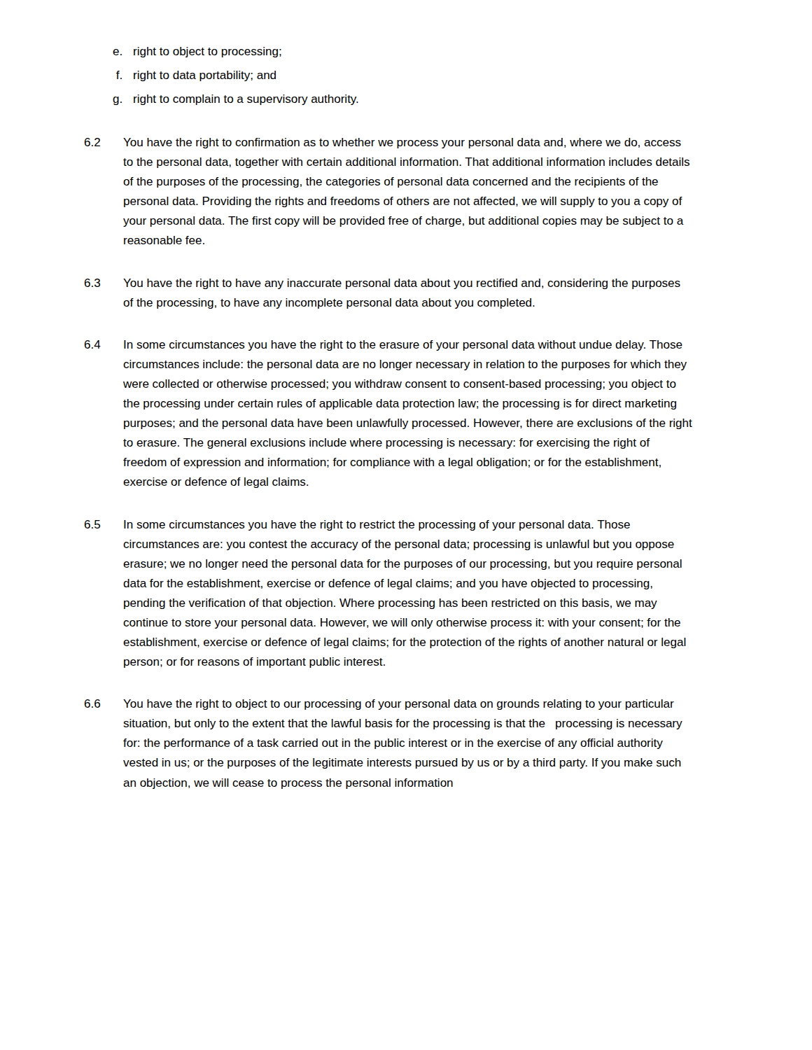right to object to processing;
right to data portability; and
right to complain to a supervisory authority.
6.2
You have the right to confirmation as to whether we process your personal data and, where we do, access to the personal data, together with certain additional information. That additional information includes details of the purposes of the processing, the categories of personal data concerned and the recipients of the personal data. Providing the rights and freedoms of others are not affected, we will supply to you a copy of your personal data. The first copy will be provided free of charge, but additional copies may be subject to a reasonable fee.
6.3
You have the right to have any inaccurate personal data about you rectified and, considering the purposes of the processing, to have any incomplete personal data about you completed.
6.4
In some circumstances you have the right to the erasure of your personal data without undue delay. Those circumstances include: the personal data are no longer necessary in relation to the purposes for which they were collected or otherwise processed; you withdraw consent to consent-based processing; you object to the processing under certain rules of applicable data protection law; the processing is for direct marketing purposes; and the personal data have been unlawfully processed. However, there are exclusions of the right to erasure. The general exclusions include where processing is necessary: for exercising the right of freedom of expression and information; for compliance with a legal obligation; or for the establishment, exercise or defence of legal claims.
6.5
In some circumstances you have the right to restrict the processing of your personal data. Those circumstances are: you contest the accuracy of the personal data; processing is unlawful but you oppose erasure; we no longer need the personal data for the purposes of our processing, but you require personal data for the establishment, exercise or defence of legal claims; and you have objected to processing, pending the verification of that objection. Where processing has been restricted on this basis, we may continue to store your personal data. However, we will only otherwise process it: with your consent; for the establishment, exercise or defence of legal claims; for the protection of the rights of another natural or legal person; or for reasons of important public interest.
6.6
You have the right to object to our processing of your personal data on grounds relating to your particular situation, but only to the extent that the lawful basis for the processing is that the processing is necessary for: the performance of a task carried out in the public interest or in the exercise of any official authority vested in us; or the purposes of the legitimate interests pursued by us or by a third party. If you make such an objection, we will cease to process the personal information